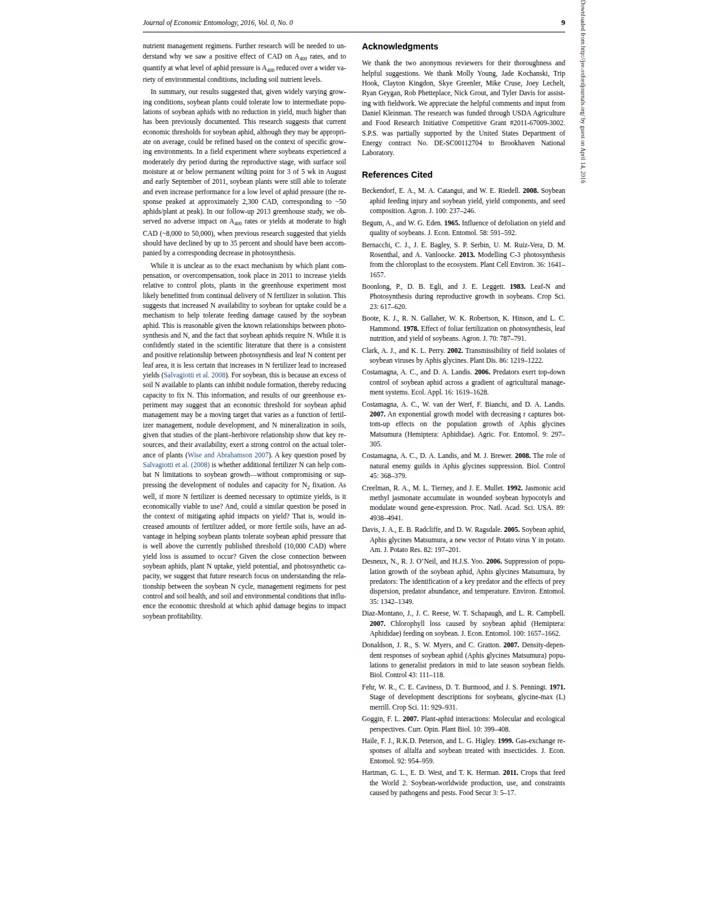Journal of Economic Entomology, 2016, Vol. 0, No. 0
9
nutrient management regimens. Further research will be needed to understand why we saw a positive effect of CAD on A400 rates, and to quantify at what level of aphid pressure is A400 reduced over a wider variety of environmental conditions, including soil nutrient levels.
In summary, our results suggested that, given widely varying growing conditions, soybean plants could tolerate low to intermediate populations of soybean aphids with no reduction in yield, much higher than has been previously documented. This research suggests that current economic thresholds for soybean aphid, although they may be appropriate on average, could be refined based on the context of specific growing environments. In a field experiment where soybeans experienced a moderately dry period during the reproductive stage, with surface soil moisture at or below permanent wilting point for 3 of 5 wk in August and early September of 2011, soybean plants were still able to tolerate and even increase performance for a low level of aphid pressure (the response peaked at approximately 2,300 CAD, corresponding to ~50 aphids/plant at peak). In our follow-up 2013 greenhouse study, we observed no adverse impact on A400 rates or yields at moderate to high CAD (~8,000 to 50,000), when previous research suggested that yields should have declined by up to 35 percent and should have been accompanied by a corresponding decrease in photosynthesis.
While it is unclear as to the exact mechanism by which plant compensation, or overcompensation, took place in 2011 to increase yields relative to control plots, plants in the greenhouse experiment most likely benefitted from continual delivery of N fertilizer in solution. This suggests that increased N availability to soybean for uptake could be a mechanism to help tolerate feeding damage caused by the soybean aphid. This is reasonable given the known relationships between photosynthesis and N, and the fact that soybean aphids require N. While it is confidently stated in the scientific literature that there is a consistent and positive relationship between photosynthesis and leaf N content per leaf area, it is less certain that increases in N fertilizer lead to increased yields (Salvagiotti et al. 2008). For soybean, this is because an excess of soil N available to plants can inhibit nodule formation, thereby reducing capacity to fix N. This information, and results of our greenhouse experiment may suggest that an economic threshold for soybean aphid management may be a moving target that varies as a function of fertilizer management, nodule development, and N mineralization in soils, given that studies of the plant–herbivore relationship show that key resources, and their availability, exert a strong control on the actual tolerance of plants (Wise and Abrahamson 2007). A key question posed by Salvagiotti et al. (2008) is whether additional fertilizer N can help combat N limitations to soybean growth—without compromising or suppressing the development of nodules and capacity for N2 fixation. As well, if more N fertilizer is deemed necessary to optimize yields, is it economically viable to use? And, could a similar question be posed in the context of mitigating aphid impacts on yield? That is, would increased amounts of fertilizer added, or more fertile soils, have an advantage in helping soybean plants tolerate soybean aphid pressure that is well above the currently published threshold (10,000 CAD) where yield loss is assumed to occur? Given the close connection between soybean aphids, plant N uptake, yield potential, and photosynthetic capacity, we suggest that future research focus on understanding the relationship between the soybean N cycle, management regimens for pest control and soil health, and soil and environmental conditions that influence the economic threshold at which aphid damage begins to impact soybean profitability.
Acknowledgments
We thank the two anonymous reviewers for their thoroughness and helpful suggestions. We thank Molly Young, Jade Kochanski, Trip Hook, Clayton Kingdon, Skye Greenler, Mike Cruse, Joey Lechelt, Ryan Geygan, Rob Phetteplace, Nick Grout, and Tyler Davis for assisting with fieldwork. We appreciate the helpful comments and input from Daniel Kleinman. The research was funded through USDA Agriculture and Food Research Initiative Competitive Grant #2011-67009-3002. S.P.S. was partially supported by the United States Department of Energy contract No. DE-SC00112704 to Brookhaven National Laboratory.
References Cited
Beckendorf, E. A., M. A. Catangui, and W. E. Riedell. 2008. Soybean aphid feeding injury and soybean yield, yield components, and seed composition. Agron. J. 100: 237–246.
Begum, A., and W. G. Eden. 1965. Influence of defoliation on yield and quality of soybeans. J. Econ. Entomol. 58: 591–592.
Bernacchi, C. J., J. E. Bagley, S. P. Serbin, U. M. Ruiz-Vera, D. M. Rosenthal, and A. Vanloocke. 2013. Modelling C-3 photosynthesis from the chloroplast to the ecosystem. Plant Cell Environ. 36: 1641–1657.
Boonlong, P., D. B. Egli, and J. E. Leggett. 1983. Leaf-N and Photosynthesis during reproductive growth in soybeans. Crop Sci. 23: 617–620.
Boote, K. J., R. N. Gallaher, W. K. Robertson, K. Hinson, and L. C. Hammond. 1978. Effect of foliar fertilization on photosynthesis, leaf nutrition, and yield of soybeans. Agron. J. 70: 787–791.
Clark, A. J., and K. L. Perry. 2002. Transmissibility of field isolates of soybean viruses by Aphis glycines. Plant Dis. 86: 1219–1222.
Costamagna, A. C., and D. A. Landis. 2006. Predators exert top-down control of soybean aphid across a gradient of agricultural management systems. Ecol. Appl. 16: 1619–1628.
Costamagna, A. C., W. van der Werf, F. Bianchi, and D. A. Landis. 2007. An exponential growth model with decreasing r captures bottom-up effects on the population growth of Aphis glycines Matsumura (Hemiptera: Aphididae). Agric. For. Entomol. 9: 297–305.
Costamagna, A. C., D. A. Landis, and M. J. Brewer. 2008. The role of natural enemy guilds in Aphis glycines suppression. Biol. Control 45: 368–379.
Creelman, R. A., M. L. Tierney, and J. E. Mullet. 1992. Jasmonic acid methyl jasmonate accumulate in wounded soybean hypocotyls and modulate wound gene-expression. Proc. Natl. Acad. Sci. USA. 89: 4938–4941.
Davis, J. A., E. B. Radcliffe, and D. W. Ragsdale. 2005. Soybean aphid, Aphis glycines Matsumura, a new vector of Potato virus Y in potato. Am. J. Potato Res. 82: 197–201.
Desneux, N., R. J. O’Neil, and H.J.S. Yoo. 2006. Suppression of population growth of the soybean aphid, Aphis glycines Matsumura, by predators: The identification of a key predator and the effects of prey dispersion, predator abundance, and temperature. Environ. Entomol. 35: 1342–1349.
Diaz-Montano, J., J. C. Reese, W. T. Schapaugh, and L. R. Campbell. 2007. Chlorophyll loss caused by soybean aphid (Hemiptera: Aphididae) feeding on soybean. J. Econ. Entomol. 100: 1657–1662.
Donaldson, J. R., S. W. Myers, and C. Gratton. 2007. Density-dependent responses of soybean aphid (Aphis glycines Matsumura) populations to generalist predators in mid to late season soybean fields. Biol. Control 43: 111–118.
Fehr, W. R., C. E. Caviness, D. T. Burmood, and J. S. Penningt. 1971. Stage of development descriptions for soybeans, glycine-max (L) merrill. Crop Sci. 11: 929–931.
Goggin, F. L. 2007. Plant-aphid interactions: Molecular and ecological perspectives. Curr. Opin. Plant Biol. 10: 399–408.
Haile, F. J., R.K.D. Peterson, and L. G. Higley. 1999. Gas-exchange responses of alfalfa and soybean treated with insecticides. J. Econ. Entomol. 92: 954–959.
Hartman, G. L., E. D. West, and T. K. Herman. 2011. Crops that feed the World 2. Soybean-worldwide production, use, and constraints caused by pathogens and pests. Food Secur 3: 5–17.
Downloaded from http://jee.oxfordjournals.org/ by guest on April 14, 2016